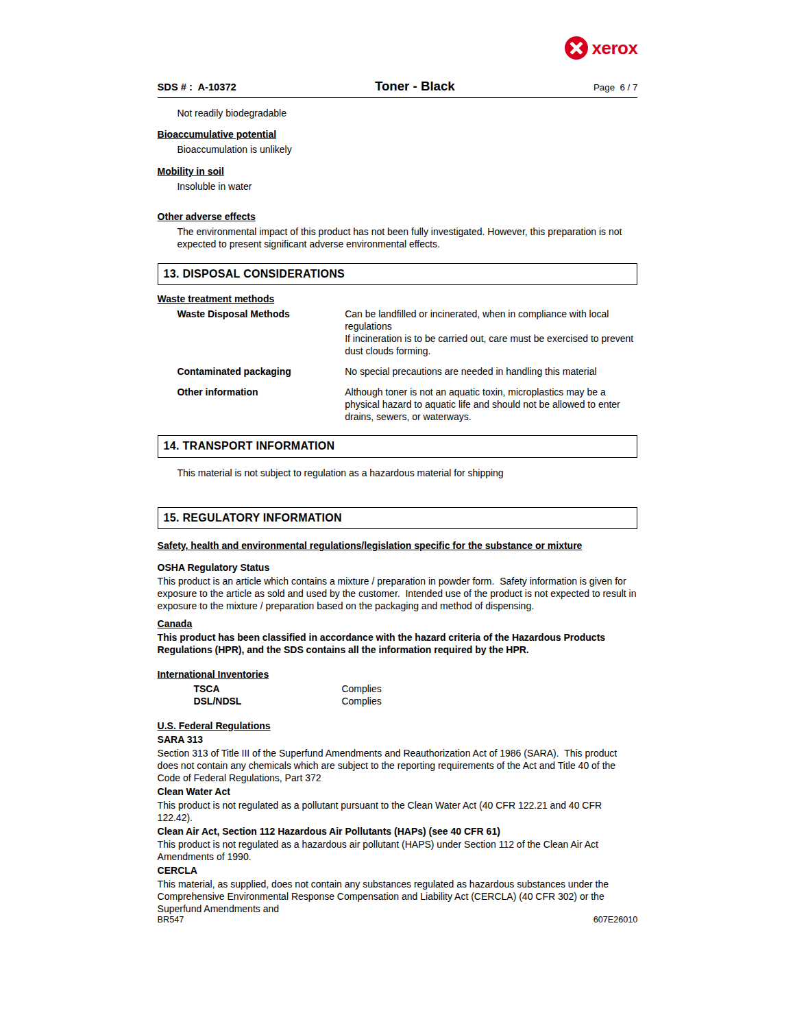xerox
SDS # : A-10372
Toner - Black
Page 6 / 7
Not readily biodegradable
Bioaccumulative potential
Bioaccumulation is unlikely
Mobility in soil
Insoluble in water
Other adverse effects
The environmental impact of this product has not been fully investigated. However, this preparation is not expected to present significant adverse environmental effects.
13. DISPOSAL CONSIDERATIONS
Waste treatment methods
Waste Disposal Methods
Can be landfilled or incinerated, when in compliance with local regulations
If incineration is to be carried out, care must be exercised to prevent dust clouds forming.
Contaminated packaging
No special precautions are needed in handling this material
Other information
Although toner is not an aquatic toxin, microplastics may be a physical hazard to aquatic life and should not be allowed to enter drains, sewers, or waterways.
14. TRANSPORT INFORMATION
This material is not subject to regulation as a hazardous material for shipping
15. REGULATORY INFORMATION
Safety, health and environmental regulations/legislation specific for the substance or mixture
OSHA Regulatory Status
This product is an article which contains a mixture / preparation in powder form. Safety information is given for exposure to the article as sold and used by the customer. Intended use of the product is not expected to result in exposure to the mixture / preparation based on the packaging and method of dispensing.
Canada
This product has been classified in accordance with the hazard criteria of the Hazardous Products Regulations (HPR), and the SDS contains all the information required by the HPR.
International Inventories
TSCA
Complies
DSL/NDSL
Complies
U.S. Federal Regulations
SARA 313
Section 313 of Title III of the Superfund Amendments and Reauthorization Act of 1986 (SARA). This product does not contain any chemicals which are subject to the reporting requirements of the Act and Title 40 of the Code of Federal Regulations, Part 372
Clean Water Act
This product is not regulated as a pollutant pursuant to the Clean Water Act (40 CFR 122.21 and 40 CFR 122.42).
Clean Air Act, Section 112 Hazardous Air Pollutants (HAPs) (see 40 CFR 61)
This product is not regulated as a hazardous air pollutant (HAPS) under Section 112 of the Clean Air Act Amendments of 1990.
CERCLA
This material, as supplied, does not contain any substances regulated as hazardous substances under the Comprehensive Environmental Response Compensation and Liability Act (CERCLA) (40 CFR 302) or the Superfund Amendments and
BR547 607E26010